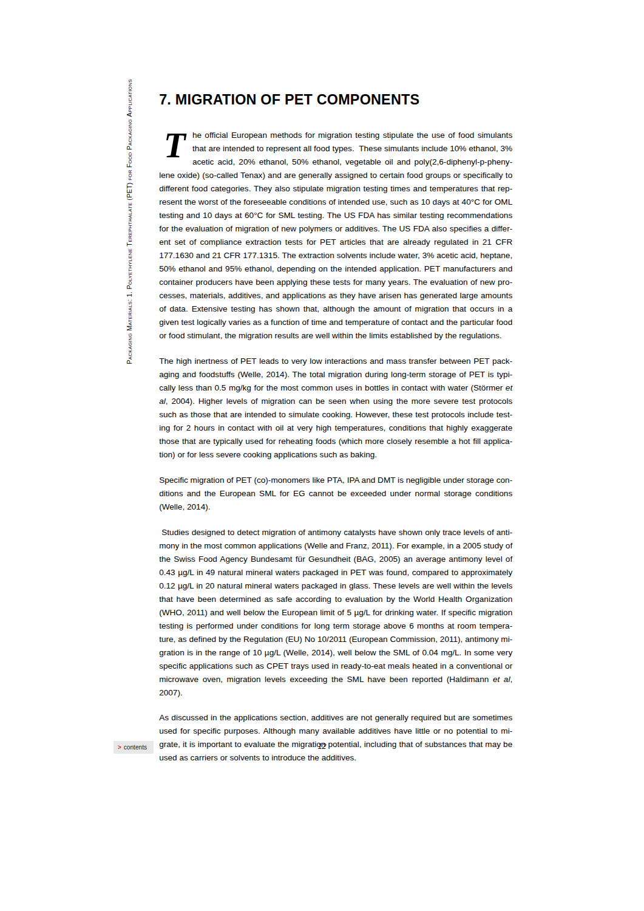Packaging Materials: 1. Polyethylene Terephthalate (PET) for Food Packaging Applications
7. MIGRATION OF PET COMPONENTS
The official European methods for migration testing stipulate the use of food simulants that are intended to represent all food types. These simulants include 10% ethanol, 3% acetic acid, 20% ethanol, 50% ethanol, vegetable oil and poly(2,6-diphenyl-p-phenylene oxide) (so-called Tenax) and are generally assigned to certain food groups or specifically to different food categories. They also stipulate migration testing times and temperatures that represent the worst of the foreseeable conditions of intended use, such as 10 days at 40°C for OML testing and 10 days at 60°C for SML testing. The US FDA has similar testing recommendations for the evaluation of migration of new polymers or additives. The US FDA also specifies a different set of compliance extraction tests for PET articles that are already regulated in 21 CFR 177.1630 and 21 CFR 177.1315. The extraction solvents include water, 3% acetic acid, heptane, 50% ethanol and 95% ethanol, depending on the intended application. PET manufacturers and container producers have been applying these tests for many years. The evaluation of new processes, materials, additives, and applications as they have arisen has generated large amounts of data. Extensive testing has shown that, although the amount of migration that occurs in a given test logically varies as a function of time and temperature of contact and the particular food or food stimulant, the migration results are well within the limits established by the regulations.
The high inertness of PET leads to very low interactions and mass transfer between PET packaging and foodstuffs (Welle, 2014). The total migration during long-term storage of PET is typically less than 0.5 mg/kg for the most common uses in bottles in contact with water (Störmer et al, 2004). Higher levels of migration can be seen when using the more severe test protocols such as those that are intended to simulate cooking. However, these test protocols include testing for 2 hours in contact with oil at very high temperatures, conditions that highly exaggerate those that are typically used for reheating foods (which more closely resemble a hot fill application) or for less severe cooking applications such as baking.
Specific migration of PET (co)-monomers like PTA, IPA and DMT is negligible under storage conditions and the European SML for EG cannot be exceeded under normal storage conditions (Welle, 2014).
Studies designed to detect migration of antimony catalysts have shown only trace levels of antimony in the most common applications (Welle and Franz, 2011). For example, in a 2005 study of the Swiss Food Agency Bundesamt für Gesundheit (BAG, 2005) an average antimony level of 0.43 µg/L in 49 natural mineral waters packaged in PET was found, compared to approximately 0.12 µg/L in 20 natural mineral waters packaged in glass. These levels are well within the levels that have been determined as safe according to evaluation by the World Health Organization (WHO, 2011) and well below the European limit of 5 µg/L for drinking water. If specific migration testing is performed under conditions for long term storage above 6 months at room temperature, as defined by the Regulation (EU) No 10/2011 (European Commission, 2011), antimony migration is in the range of 10 µg/L (Welle, 2014), well below the SML of 0.04 mg/L. In some very specific applications such as CPET trays used in ready-to-eat meals heated in a conventional or microwave oven, migration levels exceeding the SML have been reported (Haldimann et al, 2007).
As discussed in the applications section, additives are not generally required but are sometimes used for specific purposes. Although many available additives have little or no potential to migrate, it is important to evaluate the migration potential, including that of substances that may be used as carriers or solvents to introduce the additives.
>contents
12